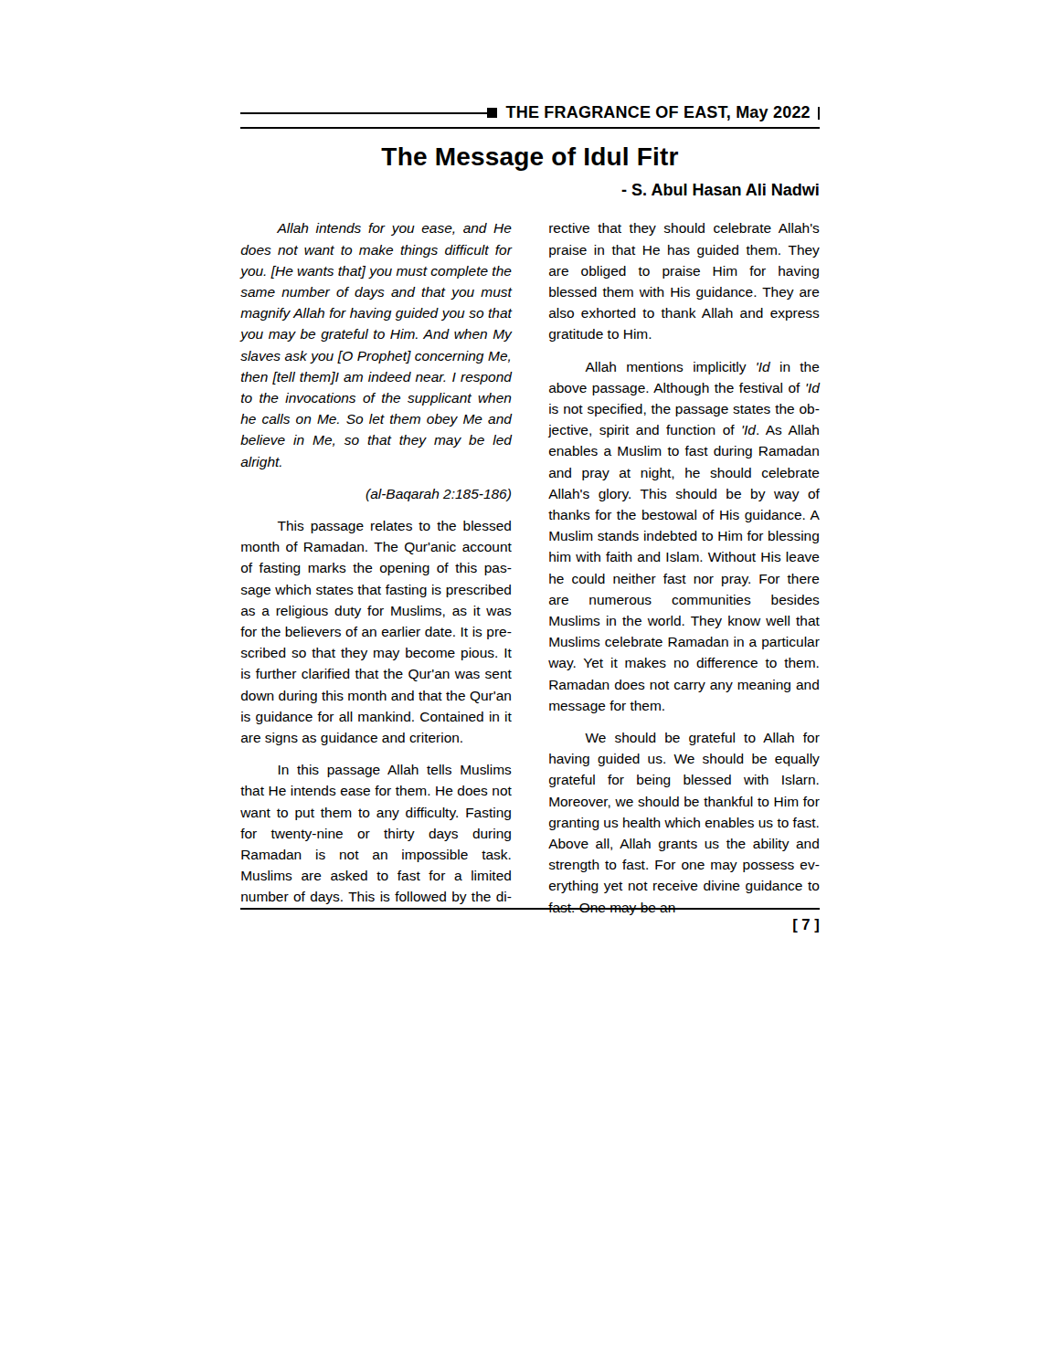THE FRAGRANCE OF EAST, May 2022
The Message of Idul Fitr
- S. Abul Hasan Ali Nadwi
Allah intends for you ease, and He does not want to make things difficult for you. [He wants that] you must complete the same number of days and that you must magnify Allah for having guided you so that you may be grateful to Him. And when My slaves ask you [O Prophet] concerning Me, then [tell them]I am indeed near. I respond to the invocations of the supplicant when he calls on Me. So let them obey Me and believe in Me, so that they may be led alright.
(al-Baqarah 2:185-186)
This passage relates to the blessed month of Ramadan. The Qur'anic account of fasting marks the opening of this passage which states that fasting is prescribed as a religious duty for Muslims, as it was for the believers of an earlier date. It is prescribed so that they may become pious. It is further clarified that the Qur'an was sent down during this month and that the Qur'an is guidance for all mankind. Contained in it are signs as guidance and criterion.
In this passage Allah tells Muslims that He intends ease for them. He does not want to put them to any difficulty. Fasting for twenty-nine or thirty days during Ramadan is not an impossible task. Muslims are asked to fast for a limited number of days. This is followed by the directive that they should celebrate Allah's praise in that He has guided them. They are obliged to praise Him for having blessed them with His guidance. They are also exhorted to thank Allah and express gratitude to Him.
Allah mentions implicitly 'Id in the above passage. Although the festival of 'Id is not specified, the passage states the objective, spirit and function of 'Id. As Allah enables a Muslim to fast during Ramadan and pray at night, he should celebrate Allah's glory. This should be by way of thanks for the bestowal of His guidance. A Muslim stands indebted to Him for blessing him with faith and Islam. Without His leave he could neither fast nor pray. For there are numerous communities besides Muslims in the world. They know well that Muslims celebrate Ramadan in a particular way. Yet it makes no difference to them. Ramadan does not carry any meaning and message for them.
We should be grateful to Allah for having guided us. We should be equally grateful for being blessed with Islarn. Moreover, we should be thankful to Him for granting us health which enables us to fast. Above all, Allah grants us the ability and strength to fast. For one may possess everything yet not receive divine guidance to fast. One may be an
[ 7 ]